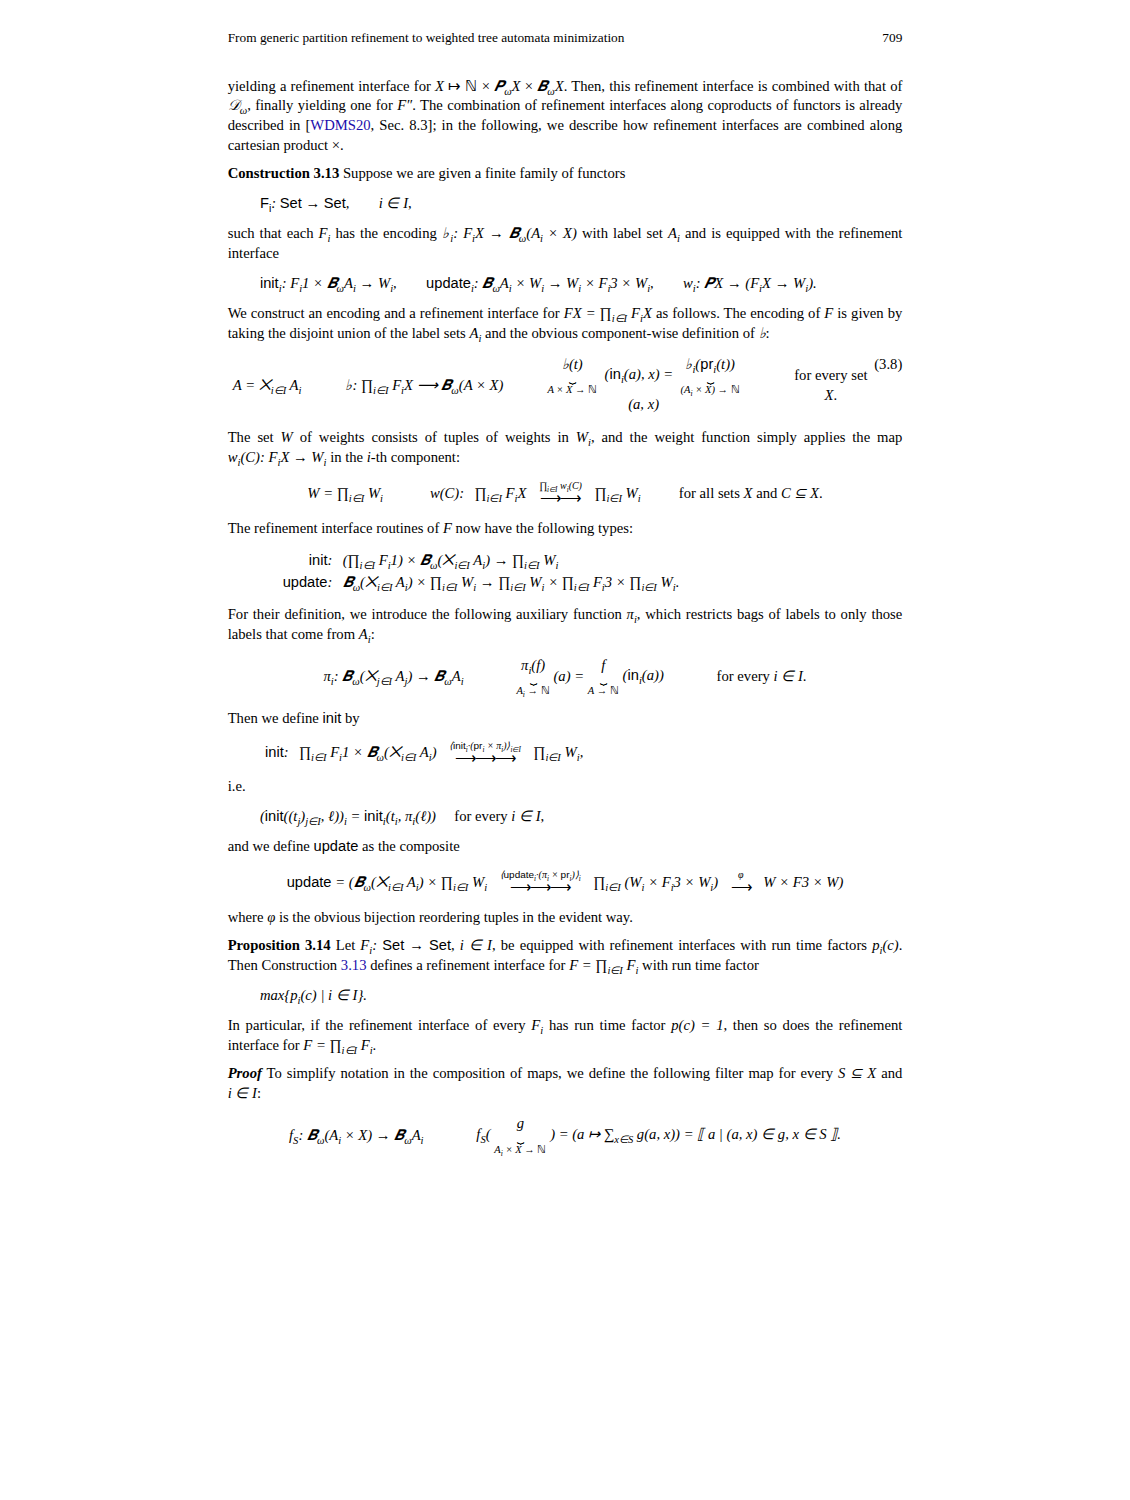From generic partition refinement to weighted tree automata minimization 709
yielding a refinement interface for X ↦ ℕ × 𝑷ωX × 𝑩ωX. Then, this refinement interface is combined with that of 𝒟ω, finally yielding one for F″. The combination of refinement interfaces along coproducts of functors is already described in [WDMS20, Sec. 8.3]; in the following, we describe how refinement interfaces are combined along cartesian product ×.
Construction 3.13 Suppose we are given a finite family of functors
Fi: Set → Set, i ∈ I,
such that each Fi has the encoding ♭i: FiX → 𝑩ω(Ai × X) with label set Ai and is equipped with the refinement interface
initi: Fi1 × 𝑩ωAi → Wi, updatei: 𝑩ωAi × Wi → Wi × Fi3 × Wi, wi: 𝑷X → (FiX → Wi).
We construct an encoding and a refinement interface for FX = ∏i∈I FiX as follows. The encoding of F is given by taking the disjoint union of the label sets Ai and the obvious component-wise definition of ♭:
(3.8)
| A = ⨉ i∈I A i | | ♭: ∏ i∈I F i X ⟶ 𝑩 ω (A × X) | | ♭(t) ⏟ A × X → ℕ ( in i (a), x) = ♭ i ( pr i (t)) ⏟ (A i × X) → ℕ (a, x) | | for every set X . |
The set W of weights consists of tuples of weights in Wi, and the weight function simply applies the map wi(C): FiX → Wi in the i-th component:
| W = ∏ i∈I W i | | w(C): | ∏ i∈I F i X | ∏ i∈I w i (C) ⟶⟶ | ∏ i∈I W i | | for all sets X and C ⊆ X . |
The refinement interface routines of F now have the following types:
| init : | (∏ i∈I F i 1) × 𝑩 ω (⨉ i∈I A i ) → ∏ i∈I W i |
| update : | 𝑩 ω (⨉ i∈I A i ) × ∏ i∈I W i → ∏ i∈I W i × ∏ i∈I F i 3 × ∏ i∈I W i . |
For their definition, we introduce the following auxiliary function πi, which restricts bags of labels to only those labels that come from Ai:
| π i : 𝑩 ω (⨉ j∈I A j ) → 𝑩 ω A i | | π i (f) ⏟ A i → ℕ (a) = f ⏟ A → ℕ ( in i (a)) | | for every i ∈ I . |
Then we define init by
| init : | ∏ i∈I F i 1 × 𝑩 ω (⨉ i∈I A i ) | ⟨ init i ·( pr i × π i )⟩ i∈I ⟶⟶⟶ | ∏ i∈I W i , |
i.e.
(init((tj)j∈I, ℓ))i = initi(ti, πi(ℓ)) for every i ∈ I,
and we define update as the composite
| update = (𝑩 ω (⨉ i∈I A i ) × ∏ i∈I W i | ⟨ update i ·(π i × pr i )⟩ i ⟶⟶⟶ | ∏ i∈I (W i × F i 3 × W i ) | φ ⟶ | W × F3 × W) |
where φ is the obvious bijection reordering tuples in the evident way.
Proposition 3.14 Let Fi: Set → Set, i ∈ I, be equipped with refinement interfaces with run time factors pi(c). Then Construction 3.13 defines a refinement interface for F = ∏i∈I Fi with run time factor
max{pi(c) | i ∈ I}.
In particular, if the refinement interface of every Fi has run time factor p(c) = 1, then so does the refinement interface for F = ∏i∈I Fi.
Proof To simplify notation in the composition of maps, we define the following filter map for every S ⊆ X and i ∈ I:
| f S : 𝑩 ω (A i × X) → 𝑩 ω A i | | f S ( g ⏟ A i × X → ℕ ) = (a ↦ ∑ x∈S g(a, x)) = ⟦ a / (a, x) ∈ g, x ∈ S ⟧. |